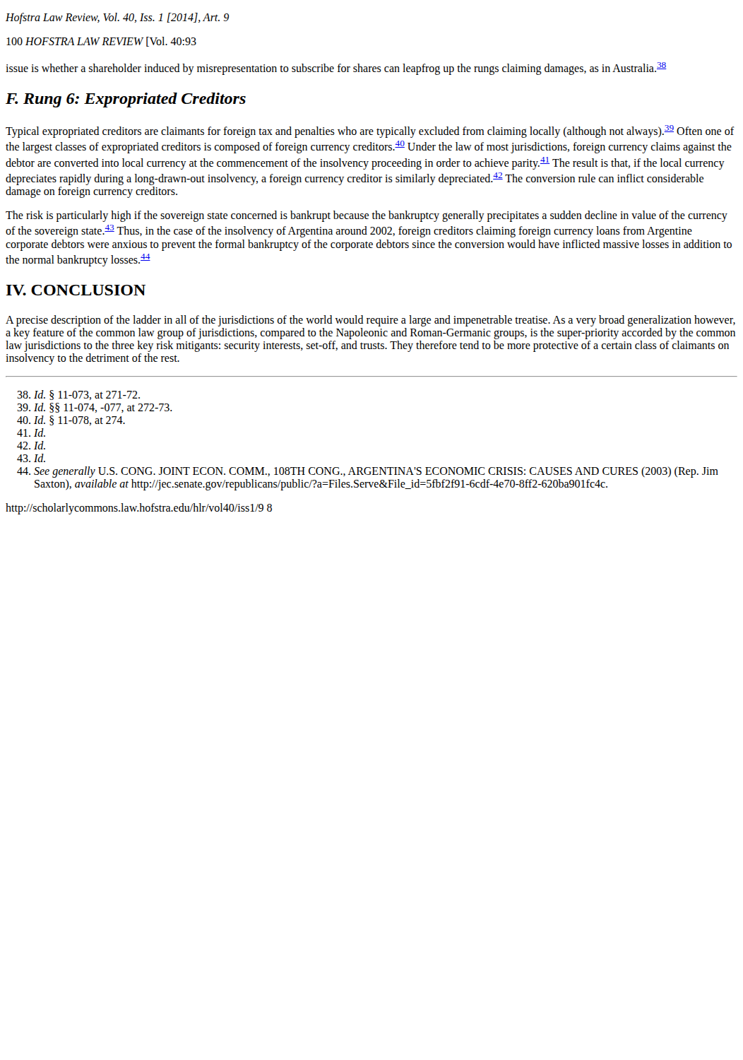Hofstra Law Review, Vol. 40, Iss. 1 [2014], Art. 9
100 HOFSTRA LAW REVIEW [Vol. 40:93
issue is whether a shareholder induced by misrepresentation to subscribe for shares can leapfrog up the rungs claiming damages, as in Australia.38
F. Rung 6: Expropriated Creditors
Typical expropriated creditors are claimants for foreign tax and penalties who are typically excluded from claiming locally (although not always).39 Often one of the largest classes of expropriated creditors is composed of foreign currency creditors.40 Under the law of most jurisdictions, foreign currency claims against the debtor are converted into local currency at the commencement of the insolvency proceeding in order to achieve parity.41 The result is that, if the local currency depreciates rapidly during a long-drawn-out insolvency, a foreign currency creditor is similarly depreciated.42 The conversion rule can inflict considerable damage on foreign currency creditors.
The risk is particularly high if the sovereign state concerned is bankrupt because the bankruptcy generally precipitates a sudden decline in value of the currency of the sovereign state.43 Thus, in the case of the insolvency of Argentina around 2002, foreign creditors claiming foreign currency loans from Argentine corporate debtors were anxious to prevent the formal bankruptcy of the corporate debtors since the conversion would have inflicted massive losses in addition to the normal bankruptcy losses.44
IV. CONCLUSION
A precise description of the ladder in all of the jurisdictions of the world would require a large and impenetrable treatise. As a very broad generalization however, a key feature of the common law group of jurisdictions, compared to the Napoleonic and Roman-Germanic groups, is the super-priority accorded by the common law jurisdictions to the three key risk mitigants: security interests, set-off, and trusts. They therefore tend to be more protective of a certain class of claimants on insolvency to the detriment of the rest.
Id. § 11-073, at 271-72.
Id. §§ 11-074, -077, at 272-73.
Id. § 11-078, at 274.
Id.
Id.
Id.
See generally U.S. CONG. JOINT ECON. COMM., 108TH CONG., ARGENTINA'S ECONOMIC CRISIS: CAUSES AND CURES (2003) (Rep. Jim Saxton), available at http://jec.senate.gov/republicans/public/?a=Files.Serve&File_id=5fbf2f91-6cdf-4e70-8ff2-620ba901fc4c.
http://scholarlycommons.law.hofstra.edu/hlr/vol40/iss1/9 8